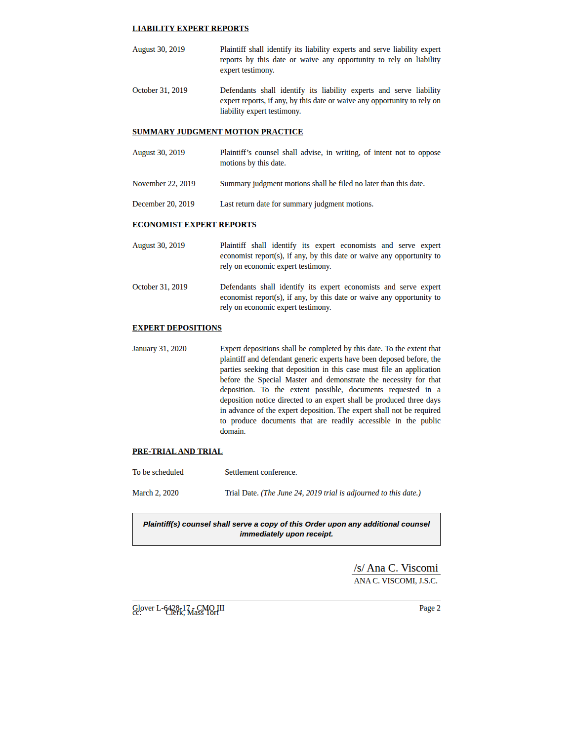LIABILITY EXPERT REPORTS
August 30, 2019
Plaintiff shall identify its liability experts and serve liability expert reports by this date or waive any opportunity to rely on liability expert testimony.
October 31, 2019
Defendants shall identify its liability experts and serve liability expert reports, if any, by this date or waive any opportunity to rely on liability expert testimony.
SUMMARY JUDGMENT MOTION PRACTICE
August 30, 2019
Plaintiff’s counsel shall advise, in writing, of intent not to oppose motions by this date.
November 22, 2019
Summary judgment motions shall be filed no later than this date.
December 20, 2019
Last return date for summary judgment motions.
ECONOMIST EXPERT REPORTS
August 30, 2019
Plaintiff shall identify its expert economists and serve expert economist report(s), if any, by this date or waive any opportunity to rely on economic expert testimony.
October 31, 2019
Defendants shall identify its expert economists and serve expert economist report(s), if any, by this date or waive any opportunity to rely on economic expert testimony.
EXPERT DEPOSITIONS
January 31, 2020
Expert depositions shall be completed by this date. To the extent that plaintiff and defendant generic experts have been deposed before, the parties seeking that deposition in this case must file an application before the Special Master and demonstrate the necessity for that deposition. To the extent possible, documents requested in a deposition notice directed to an expert shall be produced three days in advance of the expert deposition. The expert shall not be required to produce documents that are readily accessible in the public domain.
PRE-TRIAL AND TRIAL
To be scheduled
Settlement conference.
March 2, 2020
Trial Date. (The June 24, 2019 trial is adjourned to this date.)
Plaintiff(s) counsel shall serve a copy of this Order upon any additional counsel immediately upon receipt.
/s/ Ana C. Viscomi
ANA C. VISCOMI, J.S.C.
cc: Clerk, Mass Tort
Glover L-6428-17 - CMO III Page 2